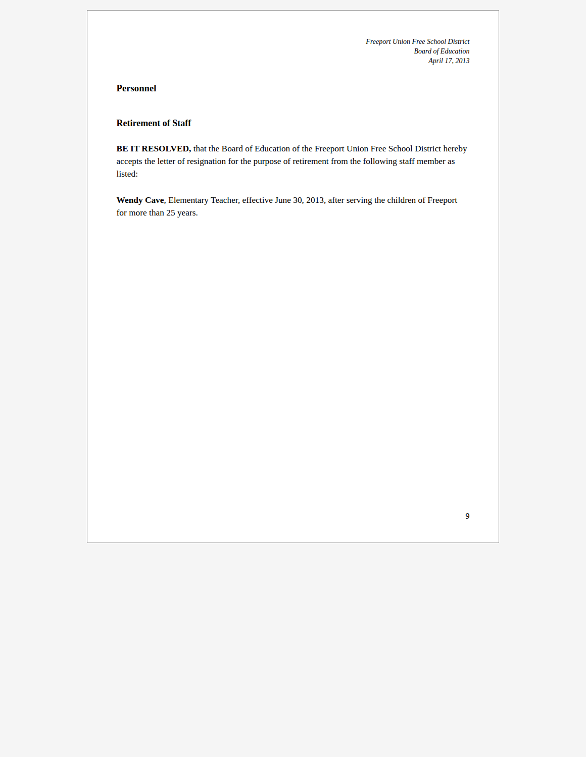Freeport Union Free School District
Board of Education
April 17, 2013
Personnel
Retirement of Staff
BE IT RESOLVED, that the Board of Education of the Freeport Union Free School District hereby accepts the letter of resignation for the purpose of retirement from the following staff member as listed:
Wendy Cave, Elementary Teacher, effective June 30, 2013, after serving the children of Freeport for more than 25 years.
9